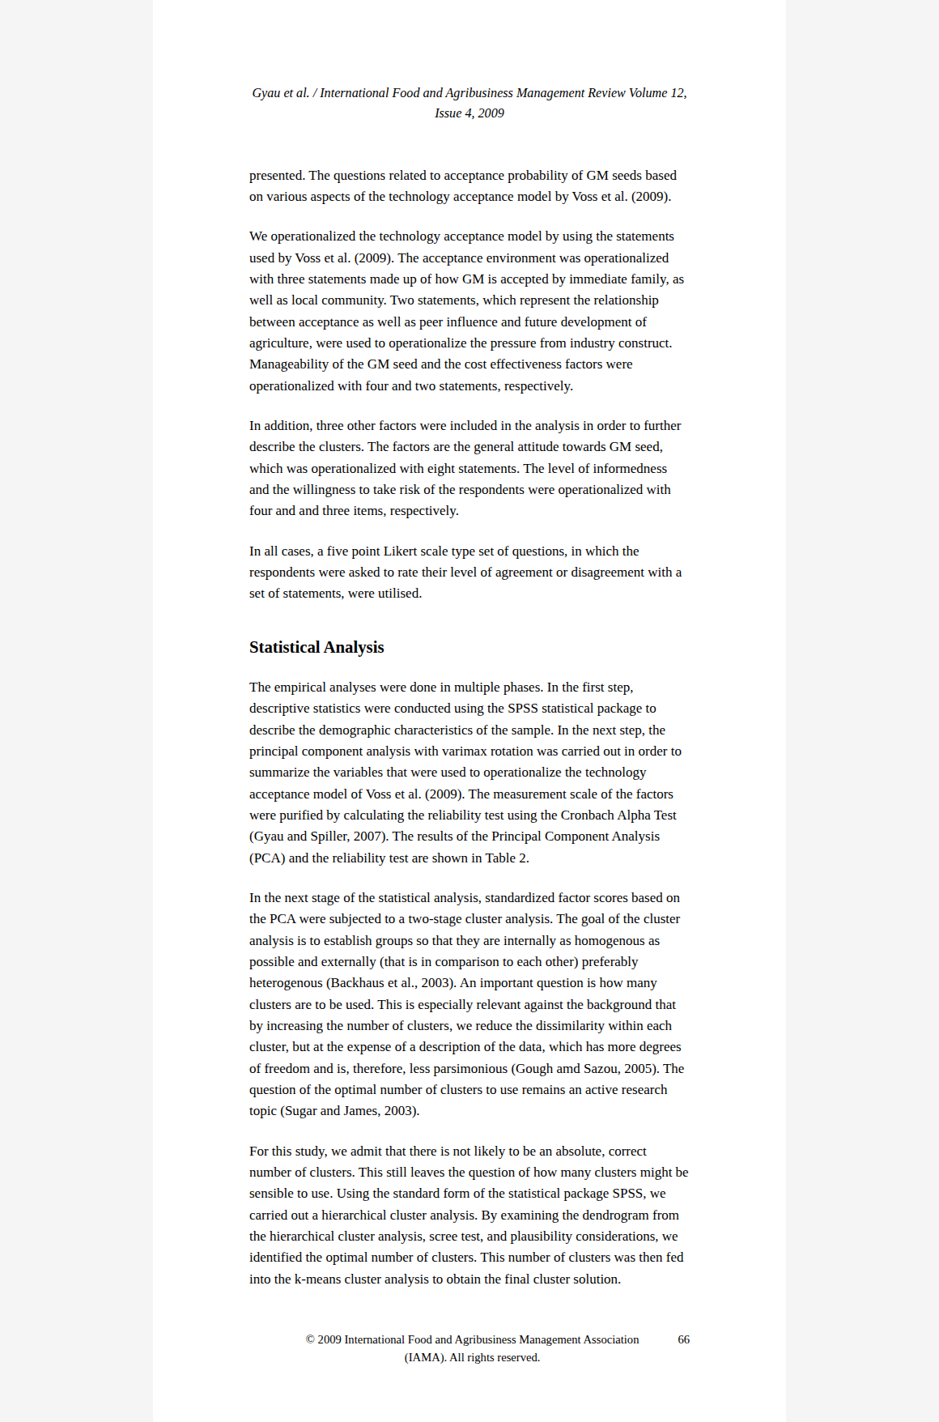Gyau et al. / International Food and Agribusiness Management Review Volume 12, Issue 4, 2009
presented. The questions related to acceptance probability of GM seeds based on various aspects of the technology acceptance model by Voss et al. (2009).
We operationalized the technology acceptance model by using the statements used by Voss et al. (2009). The acceptance environment was operationalized with three statements made up of how GM is accepted by immediate family, as well as local community. Two statements, which represent the relationship between acceptance as well as peer influence and future development of agriculture, were used to operationalize the pressure from industry construct. Manageability of the GM seed and the cost effectiveness factors were operationalized with four and two statements, respectively.
In addition, three other factors were included in the analysis in order to further describe the clusters. The factors are the general attitude towards GM seed, which was operationalized with eight statements. The level of informedness and the willingness to take risk of the respondents were operationalized with four and and three items, respectively.
In all cases, a five point Likert scale type set of questions, in which the respondents were asked to rate their level of agreement or disagreement with a set of statements, were utilised.
Statistical Analysis
The empirical analyses were done in multiple phases. In the first step, descriptive statistics were conducted using the SPSS statistical package to describe the demographic characteristics of the sample. In the next step, the principal component analysis with varimax rotation was carried out in order to summarize the variables that were used to operationalize the technology acceptance model of Voss et al. (2009). The measurement scale of the factors were purified by calculating the reliability test using the Cronbach Alpha Test (Gyau and Spiller, 2007). The results of the Principal Component Analysis (PCA) and the reliability test are shown in Table 2.
In the next stage of the statistical analysis, standardized factor scores based on the PCA were subjected to a two-stage cluster analysis. The goal of the cluster analysis is to establish groups so that they are internally as homogenous as possible and externally (that is in comparison to each other) preferably heterogenous (Backhaus et al., 2003). An important question is how many clusters are to be used. This is especially relevant against the background that by increasing the number of clusters, we reduce the dissimilarity within each cluster, but at the expense of a description of the data, which has more degrees of freedom and is, therefore, less parsimonious (Gough amd Sazou, 2005). The question of the optimal number of clusters to use remains an active research topic (Sugar and James, 2003).
For this study, we admit that there is not likely to be an absolute, correct number of clusters. This still leaves the question of how many clusters might be sensible to use. Using the standard form of the statistical package SPSS, we carried out a hierarchical cluster analysis. By examining the dendrogram from the hierarchical cluster analysis, scree test, and plausibility considerations, we identified the optimal number of clusters. This number of clusters was then fed into the k-means cluster analysis to obtain the final cluster solution.
© 2009 International Food and Agribusiness Management Association (IAMA). All rights reserved. 66